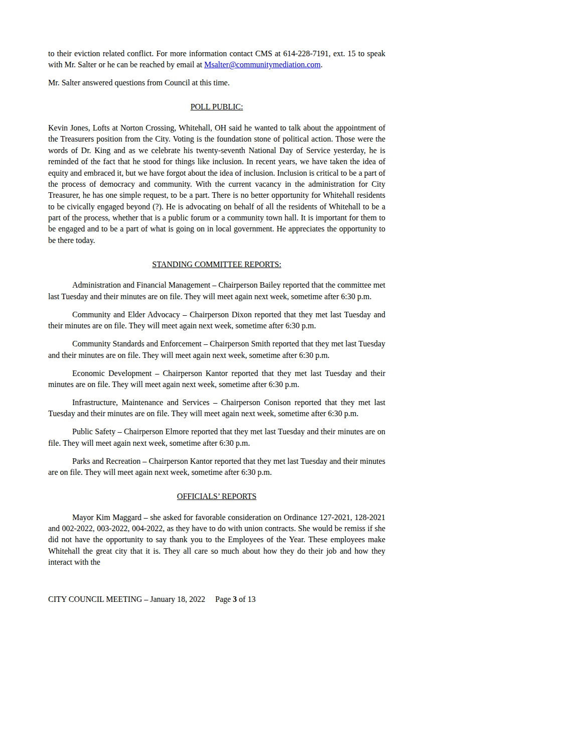to their eviction related conflict. For more information contact CMS at 614-228-7191, ext. 15 to speak with Mr. Salter or he can be reached by email at Msalter@communitymediation.com.
Mr. Salter answered questions from Council at this time.
POLL PUBLIC:
Kevin Jones, Lofts at Norton Crossing, Whitehall, OH said he wanted to talk about the appointment of the Treasurers position from the City. Voting is the foundation stone of political action. Those were the words of Dr. King and as we celebrate his twenty-seventh National Day of Service yesterday, he is reminded of the fact that he stood for things like inclusion. In recent years, we have taken the idea of equity and embraced it, but we have forgot about the idea of inclusion. Inclusion is critical to be a part of the process of democracy and community. With the current vacancy in the administration for City Treasurer, he has one simple request, to be a part. There is no better opportunity for Whitehall residents to be civically engaged beyond (?). He is advocating on behalf of all the residents of Whitehall to be a part of the process, whether that is a public forum or a community town hall. It is important for them to be engaged and to be a part of what is going on in local government. He appreciates the opportunity to be there today.
STANDING COMMITTEE REPORTS:
Administration and Financial Management – Chairperson Bailey reported that the committee met last Tuesday and their minutes are on file. They will meet again next week, sometime after 6:30 p.m.
Community and Elder Advocacy – Chairperson Dixon reported that they met last Tuesday and their minutes are on file. They will meet again next week, sometime after 6:30 p.m.
Community Standards and Enforcement – Chairperson Smith reported that they met last Tuesday and their minutes are on file. They will meet again next week, sometime after 6:30 p.m.
Economic Development – Chairperson Kantor reported that they met last Tuesday and their minutes are on file. They will meet again next week, sometime after 6:30 p.m.
Infrastructure, Maintenance and Services – Chairperson Conison reported that they met last Tuesday and their minutes are on file. They will meet again next week, sometime after 6:30 p.m.
Public Safety – Chairperson Elmore reported that they met last Tuesday and their minutes are on file. They will meet again next week, sometime after 6:30 p.m.
Parks and Recreation – Chairperson Kantor reported that they met last Tuesday and their minutes are on file. They will meet again next week, sometime after 6:30 p.m.
OFFICIALS’ REPORTS
Mayor Kim Maggard – she asked for favorable consideration on Ordinance 127-2021, 128-2021 and 002-2022, 003-2022, 004-2022, as they have to do with union contracts. She would be remiss if she did not have the opportunity to say thank you to the Employees of the Year. These employees make Whitehall the great city that it is. They all care so much about how they do their job and how they interact with the
CITY COUNCIL MEETING – January 18, 2022 Page 3 of 13